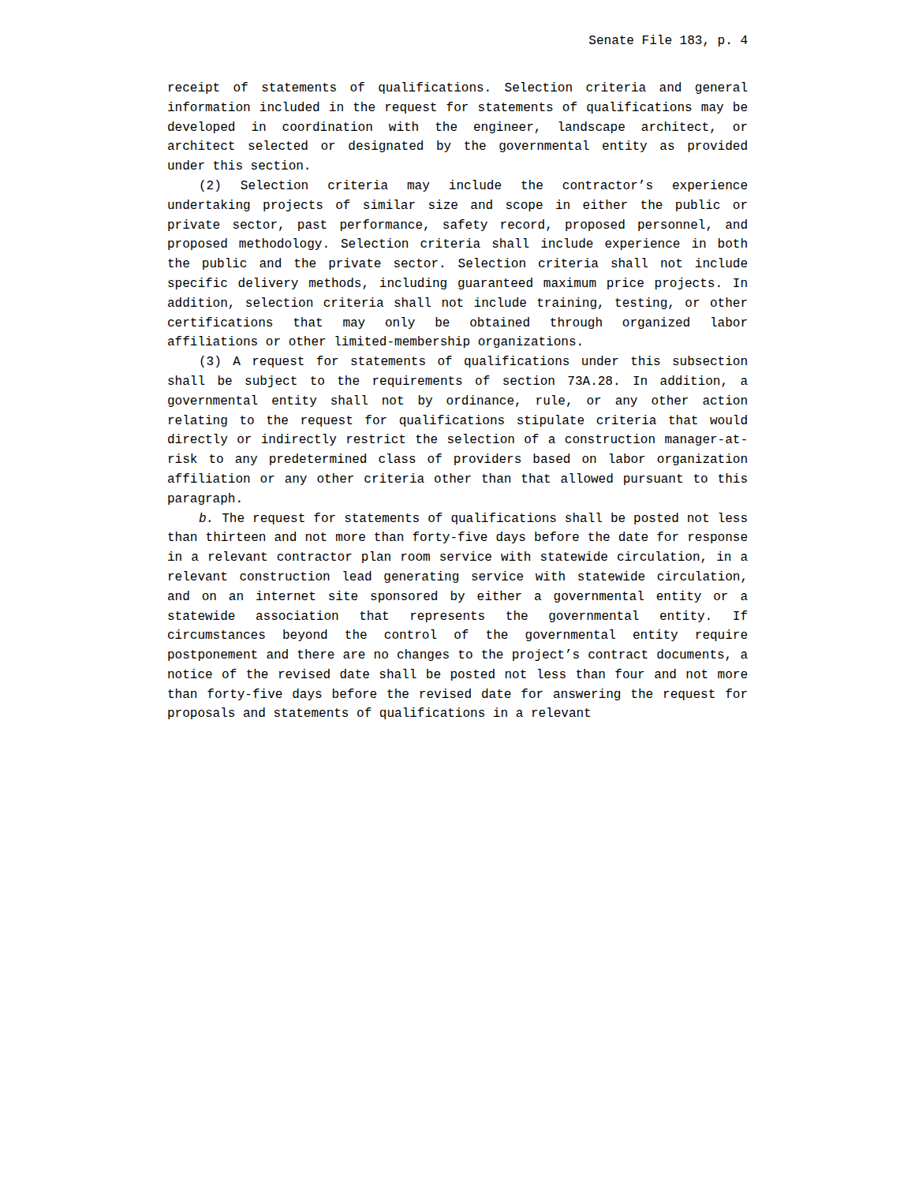Senate File 183, p. 4
receipt of statements of qualifications. Selection criteria and general information included in the request for statements of qualifications may be developed in coordination with the engineer, landscape architect, or architect selected or designated by the governmental entity as provided under this section.
(2) Selection criteria may include the contractor’s experience undertaking projects of similar size and scope in either the public or private sector, past performance, safety record, proposed personnel, and proposed methodology. Selection criteria shall include experience in both the public and the private sector. Selection criteria shall not include specific delivery methods, including guaranteed maximum price projects. In addition, selection criteria shall not include training, testing, or other certifications that may only be obtained through organized labor affiliations or other limited-membership organizations.
(3) A request for statements of qualifications under this subsection shall be subject to the requirements of section 73A.28. In addition, a governmental entity shall not by ordinance, rule, or any other action relating to the request for qualifications stipulate criteria that would directly or indirectly restrict the selection of a construction manager-at-risk to any predetermined class of providers based on labor organization affiliation or any other criteria other than that allowed pursuant to this paragraph.
b. The request for statements of qualifications shall be posted not less than thirteen and not more than forty-five days before the date for response in a relevant contractor plan room service with statewide circulation, in a relevant construction lead generating service with statewide circulation, and on an internet site sponsored by either a governmental entity or a statewide association that represents the governmental entity. If circumstances beyond the control of the governmental entity require postponement and there are no changes to the project’s contract documents, a notice of the revised date shall be posted not less than four and not more than forty-five days before the revised date for answering the request for proposals and statements of qualifications in a relevant